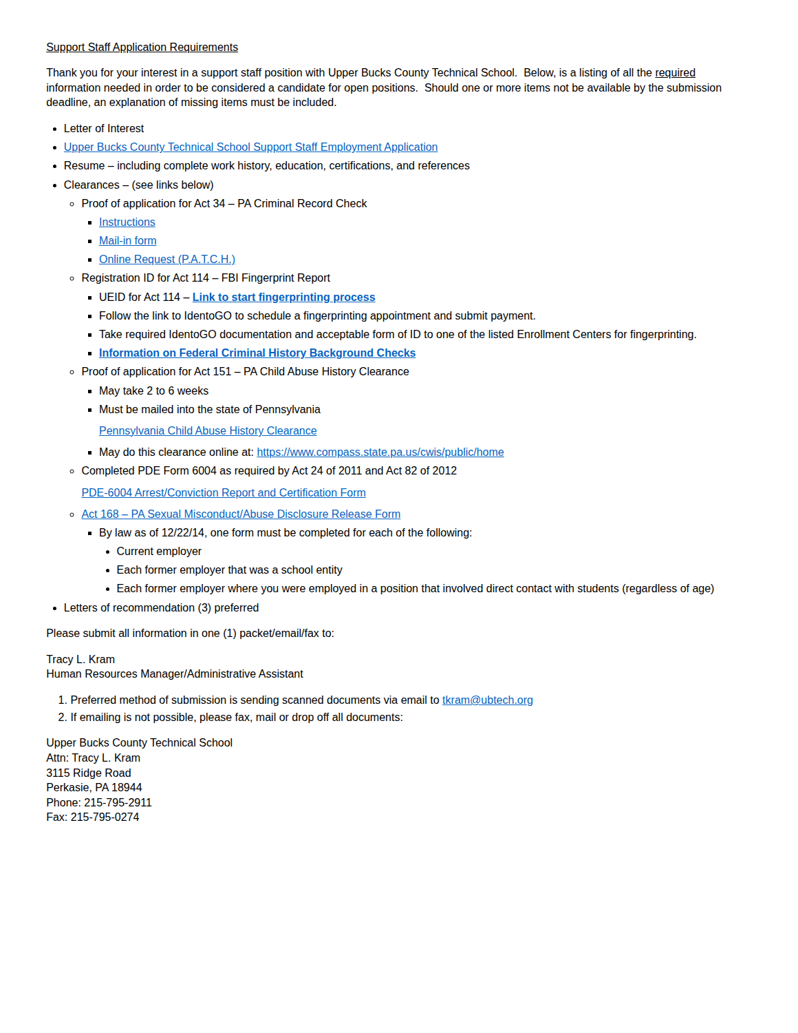Support Staff Application Requirements
Thank you for your interest in a support staff position with Upper Bucks County Technical School. Below, is a listing of all the required information needed in order to be considered a candidate for open positions. Should one or more items not be available by the submission deadline, an explanation of missing items must be included.
Letter of Interest
Upper Bucks County Technical School Support Staff Employment Application
Resume – including complete work history, education, certifications, and references
Clearances – (see links below)
Proof of application for Act 34 – PA Criminal Record Check
Instructions
Mail-in form
Online Request (P.A.T.C.H.)
Registration ID for Act 114 – FBI Fingerprint Report
UEID for Act 114 – Link to start fingerprinting process
Follow the link to IdentoGO to schedule a fingerprinting appointment and submit payment.
Take required IdentoGO documentation and acceptable form of ID to one of the listed Enrollment Centers for fingerprinting.
Information on Federal Criminal History Background Checks
Proof of application for Act 151 – PA Child Abuse History Clearance
May take 2 to 6 weeks
Must be mailed into the state of Pennsylvania
Pennsylvania Child Abuse History Clearance
May do this clearance online at: https://www.compass.state.pa.us/cwis/public/home
Completed PDE Form 6004 as required by Act 24 of 2011 and Act 82 of 2012
PDE-6004 Arrest/Conviction Report and Certification Form
Act 168 – PA Sexual Misconduct/Abuse Disclosure Release Form
By law as of 12/22/14, one form must be completed for each of the following:
Current employer
Each former employer that was a school entity
Each former employer where you were employed in a position that involved direct contact with students (regardless of age)
Letters of recommendation (3) preferred
Please submit all information in one (1) packet/email/fax to:
Tracy L. Kram
Human Resources Manager/Administrative Assistant
Preferred method of submission is sending scanned documents via email to tkram@ubtech.org
If emailing is not possible, please fax, mail or drop off all documents:
Upper Bucks County Technical School
Attn: Tracy L. Kram
3115 Ridge Road
Perkasie, PA 18944
Phone: 215-795-2911
Fax: 215-795-0274